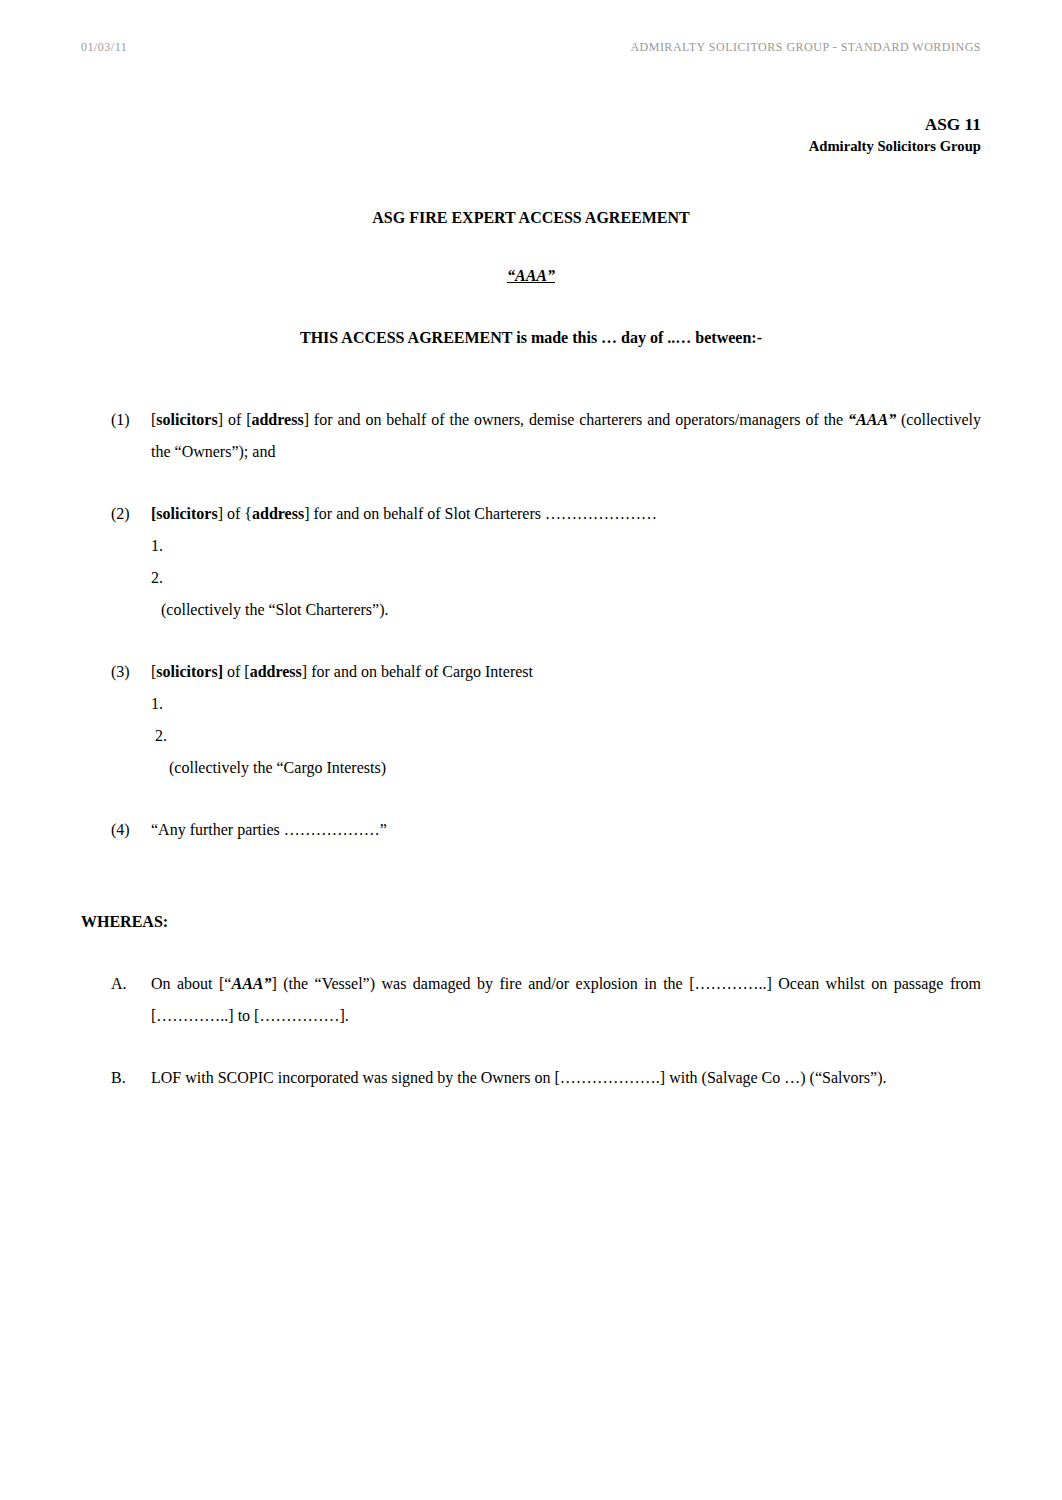01/03/11
ADMIRALTY SOLICITORS GROUP - STANDARD WORDINGS
ASG 11
Admiralty Solicitors Group
ASG FIRE EXPERT ACCESS AGREEMENT
“AAA”
THIS ACCESS AGREEMENT is made this … day of ..… between:-
(1)
[solicitors] of [address] for and on behalf of the owners, demise charterers and operators/managers of the “AAA” (collectively the “Owners”); and
(2)
[solicitors] of {address] for and on behalf of Slot Charterers …………………
1.
2.
(collectively the “Slot Charterers”).
(3)
[solicitors] of [address] for and on behalf of Cargo Interest
1.
2.
(collectively the “Cargo Interests)
(4)
“Any further parties ………………”
WHEREAS:
A.
On about [“AAA”] (the “Vessel”) was damaged by fire and/or explosion in the […………..] Ocean whilst on passage from […………..] to [……………].
B.
LOF with SCOPIC incorporated was signed by the Owners on [……………….] with (Salvage Co …) (“Salvors”).